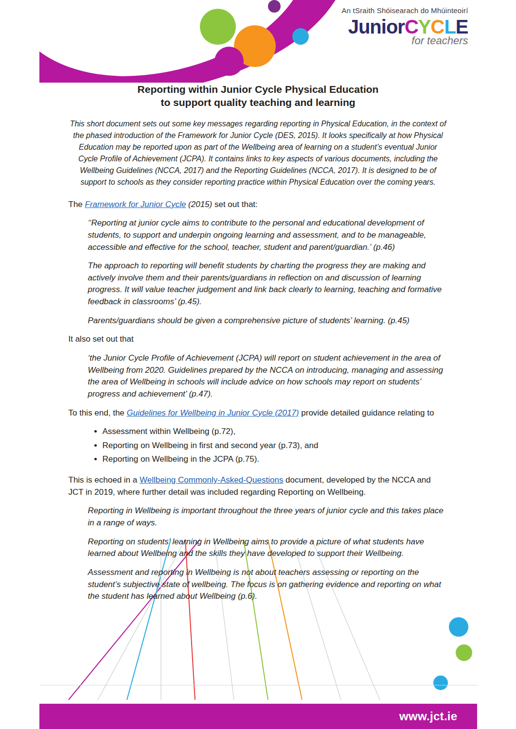An tSraith Shóisearach do Mhúinteoirí
Junior CYCLE
for teachers
Reporting within Junior Cycle Physical Education
to support quality teaching and learning
This short document sets out some key messages regarding reporting in Physical Education, in the context of the phased introduction of the Framework for Junior Cycle (DES, 2015). It looks specifically at how Physical Education may be reported upon as part of the Wellbeing area of learning on a student’s eventual Junior Cycle Profile of Achievement (JCPA). It contains links to key aspects of various documents, including the Wellbeing Guidelines (NCCA, 2017) and the Reporting Guidelines (NCCA, 2017). It is designed to be of support to schools as they consider reporting practice within Physical Education over the coming years.
The Framework for Junior Cycle (2015) set out that:
‘‘Reporting at junior cycle aims to contribute to the personal and educational development of students, to support and underpin ongoing learning and assessment, and to be manageable, accessible and effective for the school, teacher, student and parent/guardian.’ (p.46)
The approach to reporting will benefit students by charting the progress they are making and actively involve them and their parents/guardians in reflection on and discussion of learning progress. It will value teacher judgement and link back clearly to learning, teaching and formative feedback in classrooms’ (p.45).
Parents/guardians should be given a comprehensive picture of students’ learning. (p.45)
It also set out that
‘the Junior Cycle Profile of Achievement (JCPA) will report on student achievement in the area of Wellbeing from 2020. Guidelines prepared by the NCCA on introducing, managing and assessing the area of Wellbeing in schools will include advice on how schools may report on students’ progress and achievement’ (p.47).
To this end, the Guidelines for Wellbeing in Junior Cycle (2017) provide detailed guidance relating to
Assessment within Wellbeing (p.72),
Reporting on Wellbeing in first and second year (p.73), and
Reporting on Wellbeing in the JCPA (p.75).
This is echoed in a Wellbeing Commonly-Asked-Questions document, developed by the NCCA and JCT in 2019, where further detail was included regarding Reporting on Wellbeing.
Reporting in Wellbeing is important throughout the three years of junior cycle and this takes place in a range of ways.
Reporting on students’ learning in Wellbeing aims to provide a picture of what students have learned about Wellbeing and the skills they have developed to support their Wellbeing.
Assessment and reporting in Wellbeing is not about teachers assessing or reporting on the student’s subjective state of wellbeing. The focus is on gathering evidence and reporting on what the student has learned about Wellbeing (p.6).
www.jct.ie